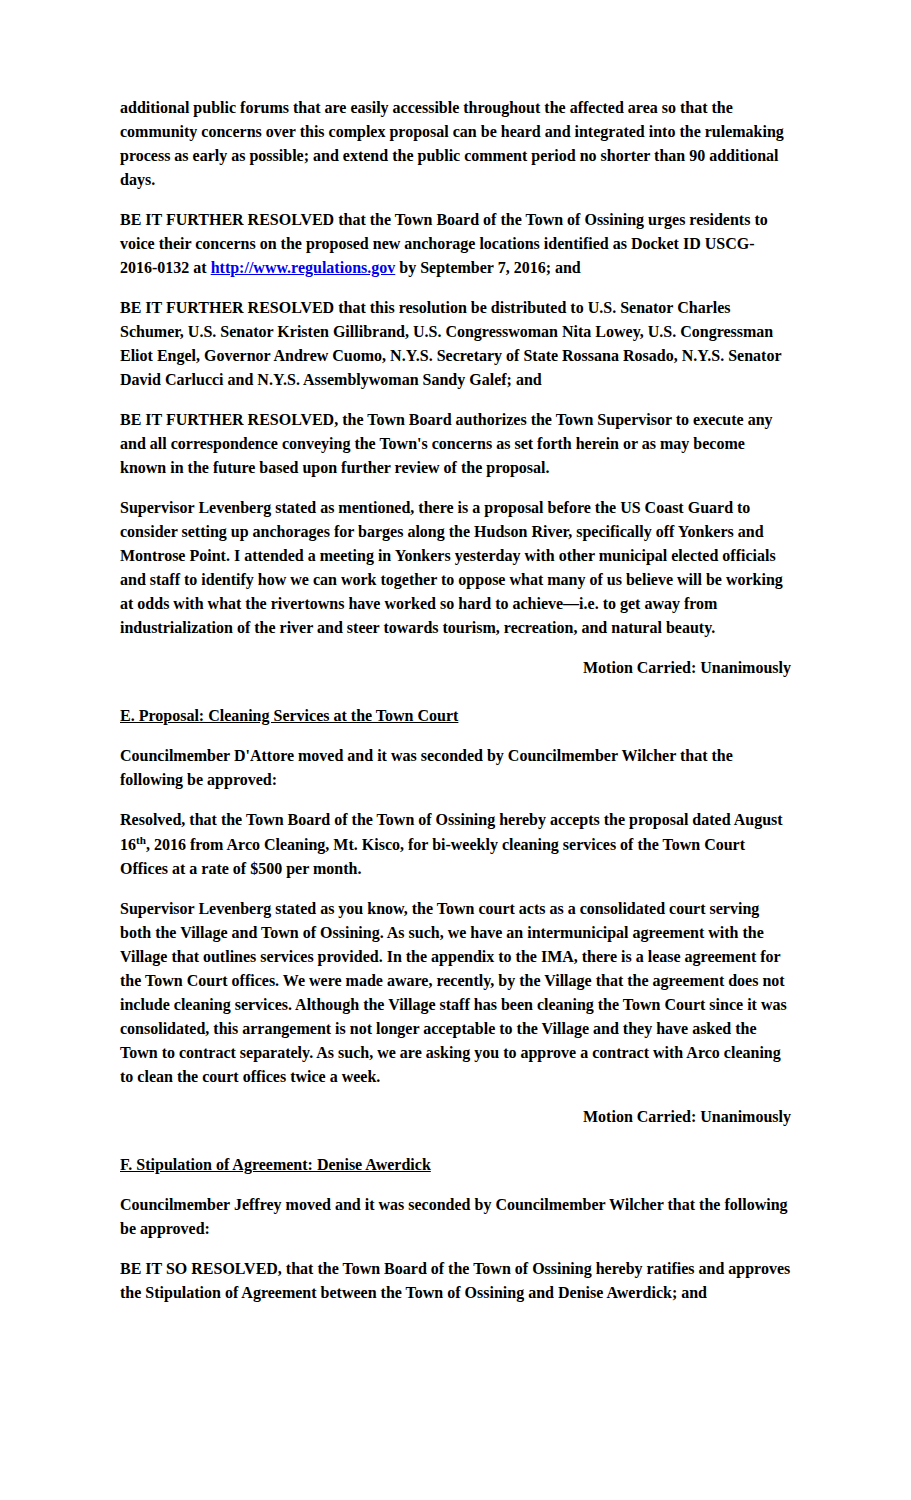additional public forums that are easily accessible throughout the affected area so that the community concerns over this complex proposal can be heard and integrated into the rulemaking process as early as possible; and extend the public comment period no shorter than 90 additional days.
BE IT FURTHER RESOLVED that the Town Board of the Town of Ossining urges residents to voice their concerns on the proposed new anchorage locations identified as Docket ID USCG-2016-0132 at http://www.regulations.gov by September 7, 2016; and
BE IT FURTHER RESOLVED that this resolution be distributed to U.S. Senator Charles Schumer, U.S. Senator Kristen Gillibrand, U.S. Congresswoman Nita Lowey, U.S. Congressman Eliot Engel, Governor Andrew Cuomo, N.Y.S. Secretary of State Rossana Rosado, N.Y.S. Senator David Carlucci and N.Y.S. Assemblywoman Sandy Galef; and
BE IT FURTHER RESOLVED, the Town Board authorizes the Town Supervisor to execute any and all correspondence conveying the Town's concerns as set forth herein or as may become known in the future based upon further review of the proposal.
Supervisor Levenberg stated as mentioned, there is a proposal before the US Coast Guard to consider setting up anchorages for barges along the Hudson River, specifically off Yonkers and Montrose Point. I attended a meeting in Yonkers yesterday with other municipal elected officials and staff to identify how we can work together to oppose what many of us believe will be working at odds with what the rivertowns have worked so hard to achieve—i.e. to get away from industrialization of the river and steer towards tourism, recreation, and natural beauty.
Motion Carried: Unanimously
E. Proposal: Cleaning Services at the Town Court
Councilmember D'Attore moved and it was seconded by Councilmember Wilcher that the following be approved:
Resolved, that the Town Board of the Town of Ossining hereby accepts the proposal dated August 16th, 2016 from Arco Cleaning, Mt. Kisco, for bi-weekly cleaning services of the Town Court Offices at a rate of $500 per month.
Supervisor Levenberg stated as you know, the Town court acts as a consolidated court serving both the Village and Town of Ossining. As such, we have an intermunicipal agreement with the Village that outlines services provided. In the appendix to the IMA, there is a lease agreement for the Town Court offices. We were made aware, recently, by the Village that the agreement does not include cleaning services. Although the Village staff has been cleaning the Town Court since it was consolidated, this arrangement is not longer acceptable to the Village and they have asked the Town to contract separately. As such, we are asking you to approve a contract with Arco cleaning to clean the court offices twice a week.
Motion Carried: Unanimously
F. Stipulation of Agreement: Denise Awerdick
Councilmember Jeffrey moved and it was seconded by Councilmember Wilcher that the following be approved:
BE IT SO RESOLVED, that the Town Board of the Town of Ossining hereby ratifies and approves the Stipulation of Agreement between the Town of Ossining and Denise Awerdick; and